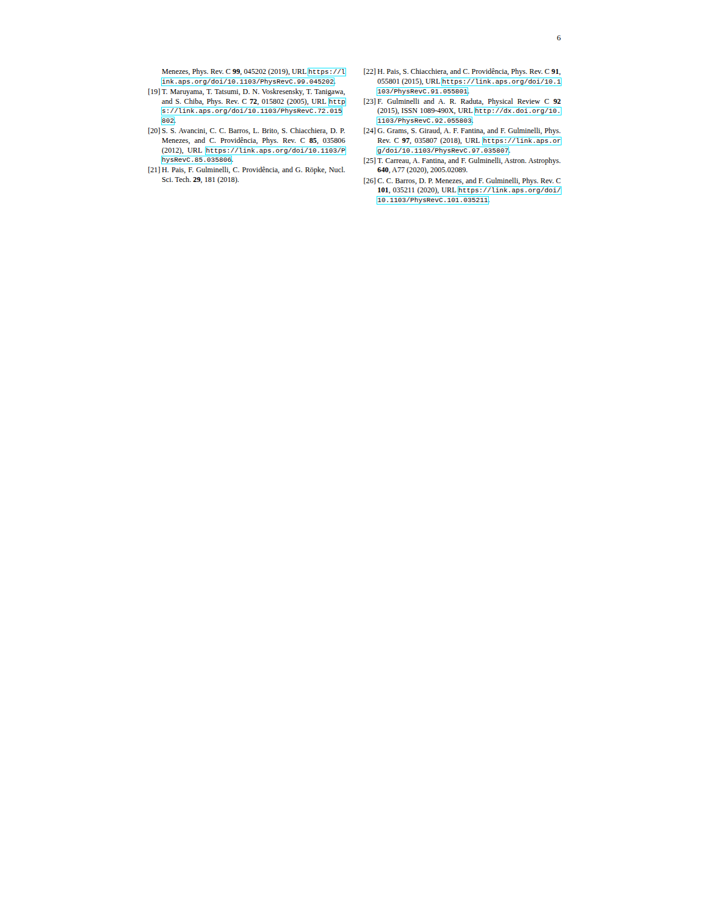6
Menezes, Phys. Rev. C 99, 045202 (2019), URL https://link.aps.org/doi/10.1103/PhysRevC.99.045202.
[19] T. Maruyama, T. Tatsumi, D. N. Voskresensky, T. Tanigawa, and S. Chiba, Phys. Rev. C 72, 015802 (2005), URL https://link.aps.org/doi/10.1103/PhysRevC.72.015802.
[20] S. S. Avancini, C. C. Barros, L. Brito, S. Chiacchiera, D. P. Menezes, and C. Providência, Phys. Rev. C 85, 035806 (2012), URL https://link.aps.org/doi/10.1103/PhysRevC.85.035806.
[21] H. Pais, F. Gulminelli, C. Providência, and G. Röpke, Nucl. Sci. Tech. 29, 181 (2018).
[22] H. Pais, S. Chiacchiera, and C. Providência, Phys. Rev. C 91, 055801 (2015), URL https://link.aps.org/doi/10.1103/PhysRevC.91.055801.
[23] F. Gulminelli and A. R. Raduta, Physical Review C 92 (2015), ISSN 1089-490X, URL http://dx.doi.org/10.1103/PhysRevC.92.055803.
[24] G. Grams, S. Giraud, A. F. Fantina, and F. Gulminelli, Phys. Rev. C 97, 035807 (2018), URL https://link.aps.org/doi/10.1103/PhysRevC.97.035807.
[25] T. Carreau, A. Fantina, and F. Gulminelli, Astron. Astrophys. 640, A77 (2020), 2005.02089.
[26] C. C. Barros, D. P. Menezes, and F. Gulminelli, Phys. Rev. C 101, 035211 (2020), URL https://link.aps.org/doi/10.1103/PhysRevC.101.035211.